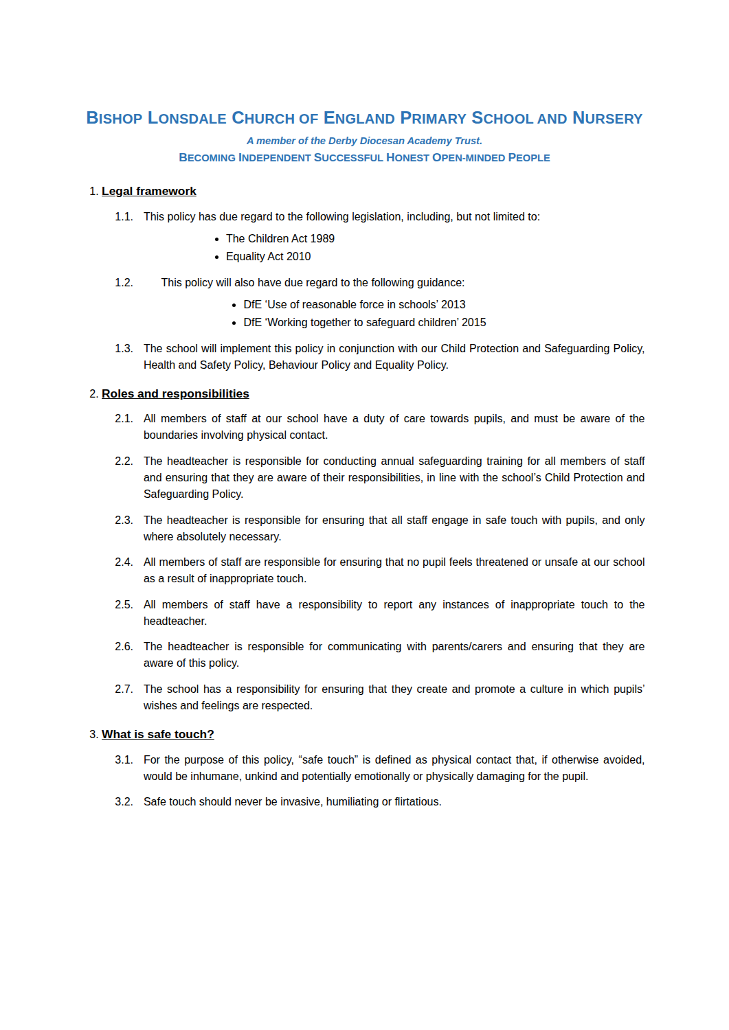BISHOP LONSDALE CHURCH OF ENGLAND PRIMARY SCHOOL AND NURSERY
A member of the Derby Diocesan Academy Trust.
BECOMING INDEPENDENT SUCCESSFUL HONEST OPEN-MINDED PEOPLE
Legal framework
This policy has due regard to the following legislation, including, but not limited to:
The Children Act 1989
Equality Act 2010
This policy will also have due regard to the following guidance:
DfE ‘Use of reasonable force in schools’ 2013
DfE ‘Working together to safeguard children’ 2015
The school will implement this policy in conjunction with our Child Protection and Safeguarding Policy, Health and Safety Policy, Behaviour Policy and Equality Policy.
Roles and responsibilities
All members of staff at our school have a duty of care towards pupils, and must be aware of the boundaries involving physical contact.
The headteacher is responsible for conducting annual safeguarding training for all members of staff and ensuring that they are aware of their responsibilities, in line with the school’s Child Protection and Safeguarding Policy.
The headteacher is responsible for ensuring that all staff engage in safe touch with pupils, and only where absolutely necessary.
All members of staff are responsible for ensuring that no pupil feels threatened or unsafe at our school as a result of inappropriate touch.
All members of staff have a responsibility to report any instances of inappropriate touch to the headteacher.
The headteacher is responsible for communicating with parents/carers and ensuring that they are aware of this policy.
The school has a responsibility for ensuring that they create and promote a culture in which pupils’ wishes and feelings are respected.
What is safe touch?
For the purpose of this policy, “safe touch” is defined as physical contact that, if otherwise avoided, would be inhumane, unkind and potentially emotionally or physically damaging for the pupil.
Safe touch should never be invasive, humiliating or flirtatious.